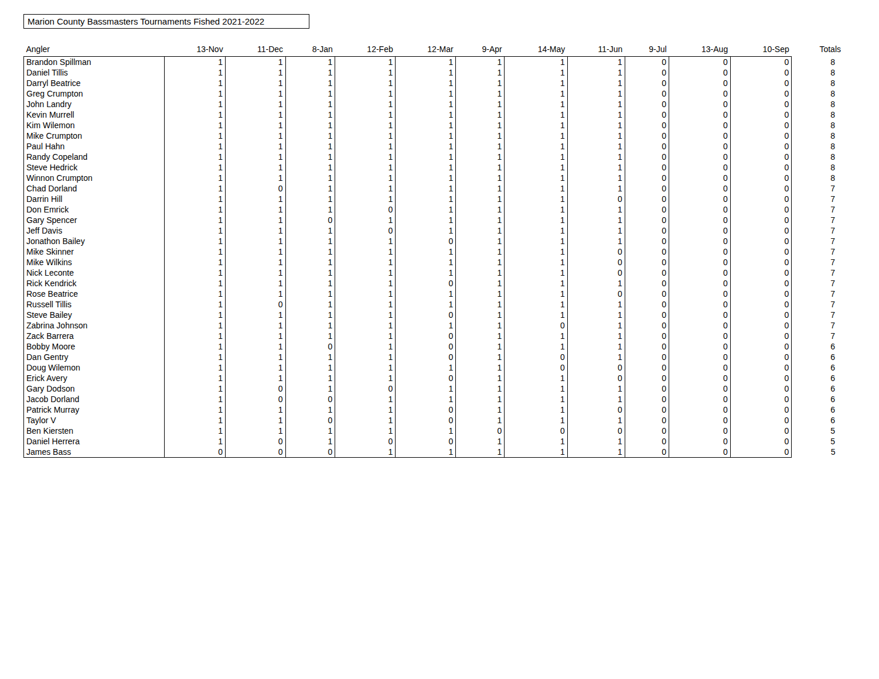Marion County Bassmasters Tournaments Fished 2021-2022
Marion County Bassmasters Tournaments Fished 2021-2022
| Angler | 13-Nov | 11-Dec | 8-Jan | 12-Feb | 12-Mar | 9-Apr | 14-May | 11-Jun | 9-Jul | 13-Aug | 10-Sep | Totals |
| --- | --- | --- | --- | --- | --- | --- | --- | --- | --- | --- | --- | --- |
| Brandon Spillman | 1 | 1 | 1 | 1 | 1 | 1 | 1 | 1 | 0 | 0 | 0 | 8 |
| Daniel Tillis | 1 | 1 | 1 | 1 | 1 | 1 | 1 | 1 | 0 | 0 | 0 | 8 |
| Darryl Beatrice | 1 | 1 | 1 | 1 | 1 | 1 | 1 | 1 | 0 | 0 | 0 | 8 |
| Greg Crumpton | 1 | 1 | 1 | 1 | 1 | 1 | 1 | 1 | 0 | 0 | 0 | 8 |
| John Landry | 1 | 1 | 1 | 1 | 1 | 1 | 1 | 1 | 0 | 0 | 0 | 8 |
| Kevin Murrell | 1 | 1 | 1 | 1 | 1 | 1 | 1 | 1 | 0 | 0 | 0 | 8 |
| Kim Wilemon | 1 | 1 | 1 | 1 | 1 | 1 | 1 | 1 | 0 | 0 | 0 | 8 |
| Mike Crumpton | 1 | 1 | 1 | 1 | 1 | 1 | 1 | 1 | 0 | 0 | 0 | 8 |
| Paul Hahn | 1 | 1 | 1 | 1 | 1 | 1 | 1 | 1 | 0 | 0 | 0 | 8 |
| Randy Copeland | 1 | 1 | 1 | 1 | 1 | 1 | 1 | 1 | 0 | 0 | 0 | 8 |
| Steve Hedrick | 1 | 1 | 1 | 1 | 1 | 1 | 1 | 1 | 0 | 0 | 0 | 8 |
| Winnon Crumpton | 1 | 1 | 1 | 1 | 1 | 1 | 1 | 1 | 0 | 0 | 0 | 8 |
| Chad Dorland | 1 | 0 | 1 | 1 | 1 | 1 | 1 | 1 | 0 | 0 | 0 | 7 |
| Darrin Hill | 1 | 1 | 1 | 1 | 1 | 1 | 1 | 0 | 0 | 0 | 0 | 7 |
| Don Emrick | 1 | 1 | 1 | 0 | 1 | 1 | 1 | 1 | 0 | 0 | 0 | 7 |
| Gary Spencer | 1 | 1 | 0 | 1 | 1 | 1 | 1 | 1 | 0 | 0 | 0 | 7 |
| Jeff Davis | 1 | 1 | 1 | 0 | 1 | 1 | 1 | 1 | 0 | 0 | 0 | 7 |
| Jonathon Bailey | 1 | 1 | 1 | 1 | 0 | 1 | 1 | 1 | 0 | 0 | 0 | 7 |
| Mike Skinner | 1 | 1 | 1 | 1 | 1 | 1 | 1 | 0 | 0 | 0 | 0 | 7 |
| Mike Wilkins | 1 | 1 | 1 | 1 | 1 | 1 | 1 | 0 | 0 | 0 | 0 | 7 |
| Nick Leconte | 1 | 1 | 1 | 1 | 1 | 1 | 1 | 0 | 0 | 0 | 0 | 7 |
| Rick Kendrick | 1 | 1 | 1 | 1 | 0 | 1 | 1 | 1 | 0 | 0 | 0 | 7 |
| Rose Beatrice | 1 | 1 | 1 | 1 | 1 | 1 | 1 | 0 | 0 | 0 | 0 | 7 |
| Russell Tillis | 1 | 0 | 1 | 1 | 1 | 1 | 1 | 1 | 0 | 0 | 0 | 7 |
| Steve Bailey | 1 | 1 | 1 | 1 | 0 | 1 | 1 | 1 | 0 | 0 | 0 | 7 |
| Zabrina Johnson | 1 | 1 | 1 | 1 | 1 | 1 | 0 | 1 | 0 | 0 | 0 | 7 |
| Zack Barrera | 1 | 1 | 1 | 1 | 0 | 1 | 1 | 1 | 0 | 0 | 0 | 7 |
| Bobby Moore | 1 | 1 | 0 | 1 | 0 | 1 | 1 | 1 | 0 | 0 | 0 | 6 |
| Dan Gentry | 1 | 1 | 1 | 1 | 0 | 1 | 0 | 1 | 0 | 0 | 0 | 6 |
| Doug Wilemon | 1 | 1 | 1 | 1 | 1 | 1 | 0 | 0 | 0 | 0 | 0 | 6 |
| Erick Avery | 1 | 1 | 1 | 1 | 0 | 1 | 1 | 0 | 0 | 0 | 0 | 6 |
| Gary Dodson | 1 | 0 | 1 | 0 | 1 | 1 | 1 | 1 | 0 | 0 | 0 | 6 |
| Jacob Dorland | 1 | 0 | 0 | 1 | 1 | 1 | 1 | 1 | 0 | 0 | 0 | 6 |
| Patrick Murray | 1 | 1 | 1 | 1 | 0 | 1 | 1 | 0 | 0 | 0 | 0 | 6 |
| Taylor V | 1 | 1 | 0 | 1 | 0 | 1 | 1 | 1 | 0 | 0 | 0 | 6 |
| Ben Kiersten | 1 | 1 | 1 | 1 | 1 | 0 | 0 | 0 | 0 | 0 | 0 | 5 |
| Daniel Herrera | 1 | 0 | 1 | 0 | 0 | 1 | 1 | 1 | 0 | 0 | 0 | 5 |
| James Bass | 0 | 0 | 0 | 1 | 1 | 1 | 1 | 1 | 0 | 0 | 0 | 5 |